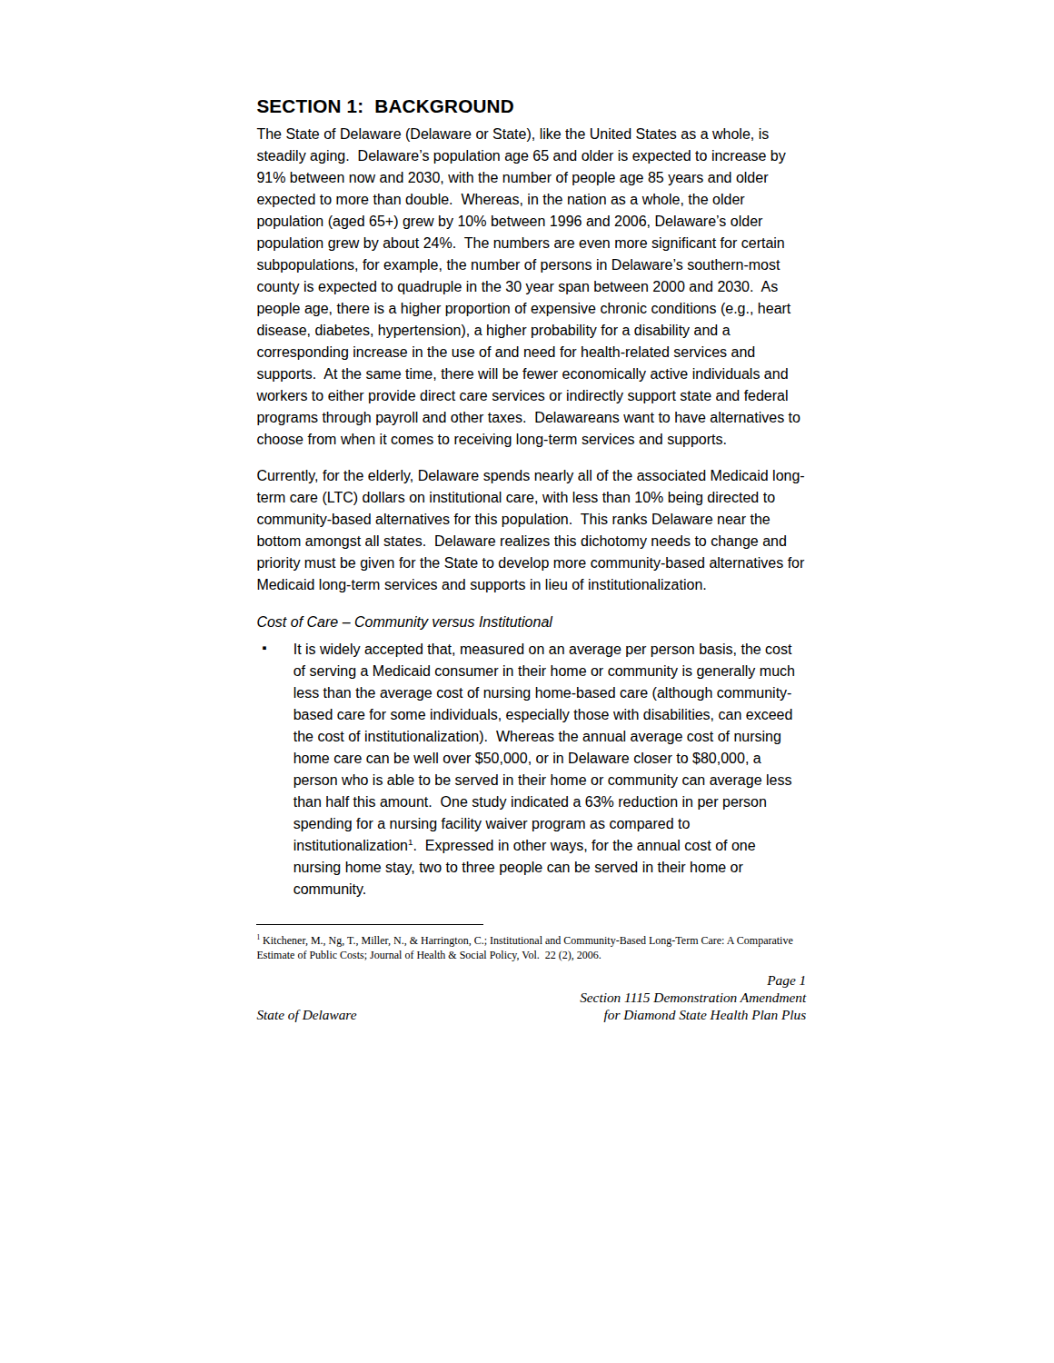SECTION 1: BACKGROUND
The State of Delaware (Delaware or State), like the United States as a whole, is steadily aging. Delaware’s population age 65 and older is expected to increase by 91% between now and 2030, with the number of people age 85 years and older expected to more than double. Whereas, in the nation as a whole, the older population (aged 65+) grew by 10% between 1996 and 2006, Delaware’s older population grew by about 24%. The numbers are even more significant for certain subpopulations, for example, the number of persons in Delaware’s southern-most county is expected to quadruple in the 30 year span between 2000 and 2030. As people age, there is a higher proportion of expensive chronic conditions (e.g., heart disease, diabetes, hypertension), a higher probability for a disability and a corresponding increase in the use of and need for health-related services and supports. At the same time, there will be fewer economically active individuals and workers to either provide direct care services or indirectly support state and federal programs through payroll and other taxes. Delawareans want to have alternatives to choose from when it comes to receiving long-term services and supports.
Currently, for the elderly, Delaware spends nearly all of the associated Medicaid long-term care (LTC) dollars on institutional care, with less than 10% being directed to community-based alternatives for this population. This ranks Delaware near the bottom amongst all states. Delaware realizes this dichotomy needs to change and priority must be given for the State to develop more community-based alternatives for Medicaid long-term services and supports in lieu of institutionalization.
Cost of Care – Community versus Institutional
It is widely accepted that, measured on an average per person basis, the cost of serving a Medicaid consumer in their home or community is generally much less than the average cost of nursing home-based care (although community-based care for some individuals, especially those with disabilities, can exceed the cost of institutionalization). Whereas the annual average cost of nursing home care can be well over $50,000, or in Delaware closer to $80,000, a person who is able to be served in their home or community can average less than half this amount. One study indicated a 63% reduction in per person spending for a nursing facility waiver program as compared to institutionalization1. Expressed in other ways, for the annual cost of one nursing home stay, two to three people can be served in their home or community.
1 Kitchener, M., Ng, T., Miller, N., & Harrington, C.; Institutional and Community-Based Long-Term Care: A Comparative Estimate of Public Costs; Journal of Health & Social Policy, Vol. 22 (2), 2006.
State of Delaware
Page 1
Section 1115 Demonstration Amendment
for Diamond State Health Plan Plus